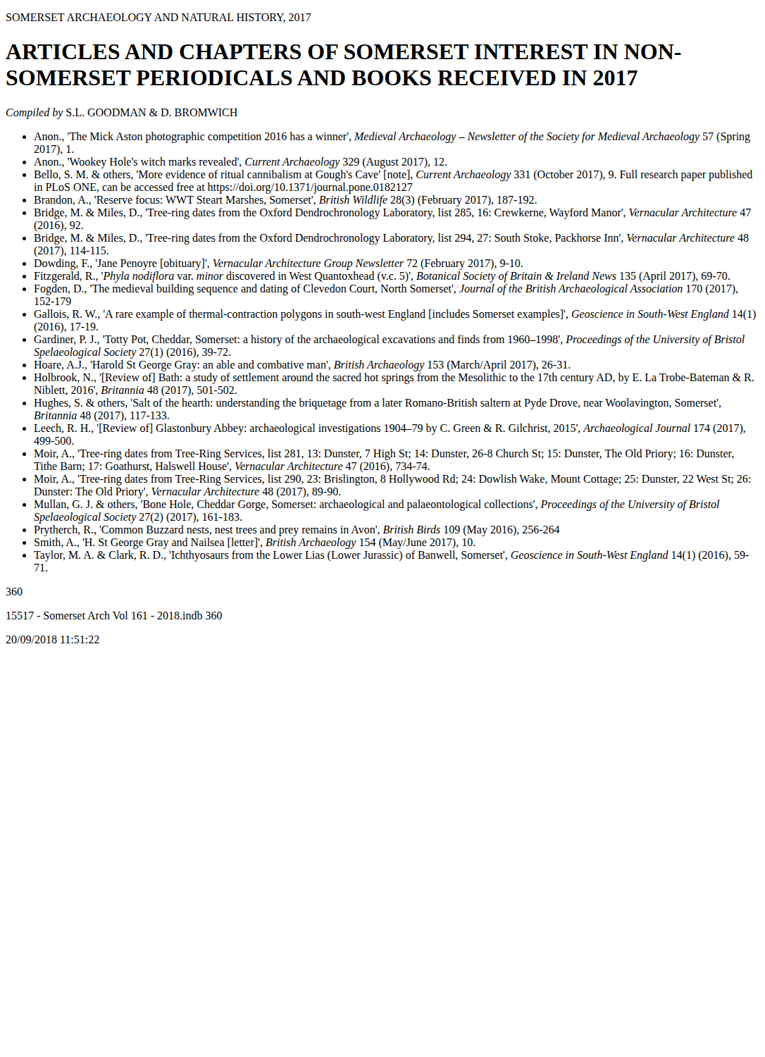SOMERSET ARCHAEOLOGY AND NATURAL HISTORY, 2017
ARTICLES AND CHAPTERS OF SOMERSET INTEREST IN NON-SOMERSET PERIODICALS AND BOOKS RECEIVED IN 2017
Compiled by S.L. GOODMAN & D. BROMWICH
Anon., 'The Mick Aston photographic competition 2016 has a winner', Medieval Archaeology – Newsletter of the Society for Medieval Archaeology 57 (Spring 2017), 1.
Anon., 'Wookey Hole's witch marks revealed', Current Archaeology 329 (August 2017), 12.
Bello, S. M. & others, 'More evidence of ritual cannibalism at Gough's Cave' [note], Current Archaeology 331 (October 2017), 9. Full research paper published in PLoS ONE, can be accessed free at https://doi.org/10.1371/journal.pone.0182127
Brandon, A., 'Reserve focus: WWT Steart Marshes, Somerset', British Wildlife 28(3) (February 2017), 187-192.
Bridge, M. & Miles, D., 'Tree-ring dates from the Oxford Dendrochronology Laboratory, list 285, 16: Crewkerne, Wayford Manor', Vernacular Architecture 47 (2016), 92.
Bridge, M. & Miles, D., 'Tree-ring dates from the Oxford Dendrochronology Laboratory, list 294, 27: South Stoke, Packhorse Inn', Vernacular Architecture 48 (2017), 114-115.
Dowding, F., 'Jane Penoyre [obituary]', Vernacular Architecture Group Newsletter 72 (February 2017), 9-10.
Fitzgerald, R., 'Phyla nodiflora var. minor discovered in West Quantoxhead (v.c. 5)', Botanical Society of Britain & Ireland News 135 (April 2017), 69-70.
Fogden, D., 'The medieval building sequence and dating of Clevedon Court, North Somerset', Journal of the British Archaeological Association 170 (2017), 152-179
Gallois, R. W., 'A rare example of thermal-contraction polygons in south-west England [includes Somerset examples]', Geoscience in South-West England 14(1) (2016), 17-19.
Gardiner, P. J., 'Totty Pot, Cheddar, Somerset: a history of the archaeological excavations and finds from 1960–1998', Proceedings of the University of Bristol Spelaeological Society 27(1) (2016), 39-72.
Hoare, A.J., 'Harold St George Gray: an able and combative man', British Archaeology 153 (March/April 2017), 26-31.
Holbrook, N., '[Review of] Bath: a study of settlement around the sacred hot springs from the Mesolithic to the 17th century AD, by E. La Trobe-Bateman & R. Niblett, 2016', Britannia 48 (2017), 501-502.
Hughes, S. & others, 'Salt of the hearth: understanding the briquetage from a later Romano-British saltern at Pyde Drove, near Woolavington, Somerset', Britannia 48 (2017), 117-133.
Leech, R. H., '[Review of] Glastonbury Abbey: archaeological investigations 1904–79 by C. Green & R. Gilchrist, 2015', Archaeological Journal 174 (2017), 499-500.
Moir, A., 'Tree-ring dates from Tree-Ring Services, list 281, 13: Dunster, 7 High St; 14: Dunster, 26-8 Church St; 15: Dunster, The Old Priory; 16: Dunster, Tithe Barn; 17: Goathurst, Halswell House', Vernacular Architecture 47 (2016), 734-74.
Moir, A., 'Tree-ring dates from Tree-Ring Services, list 290, 23: Brislington, 8 Hollywood Rd; 24: Dowlish Wake, Mount Cottage; 25: Dunster, 22 West St; 26: Dunster: The Old Priory', Vernacular Architecture 48 (2017), 89-90.
Mullan, G. J. & others, 'Bone Hole, Cheddar Gorge, Somerset: archaeological and palaeontological collections', Proceedings of the University of Bristol Spelaeological Society 27(2) (2017), 161-183.
Prytherch, R., 'Common Buzzard nests, nest trees and prey remains in Avon', British Birds 109 (May 2016), 256-264
Smith, A., 'H. St George Gray and Nailsea [letter]', British Archaeology 154 (May/June 2017), 10.
Taylor, M. A. & Clark, R. D., 'Ichthyosaurs from the Lower Lias (Lower Jurassic) of Banwell, Somerset', Geoscience in South-West England 14(1) (2016), 59-71.
360
15517 - Somerset Arch Vol 161 - 2018.indb 360
20/09/2018 11:51:22